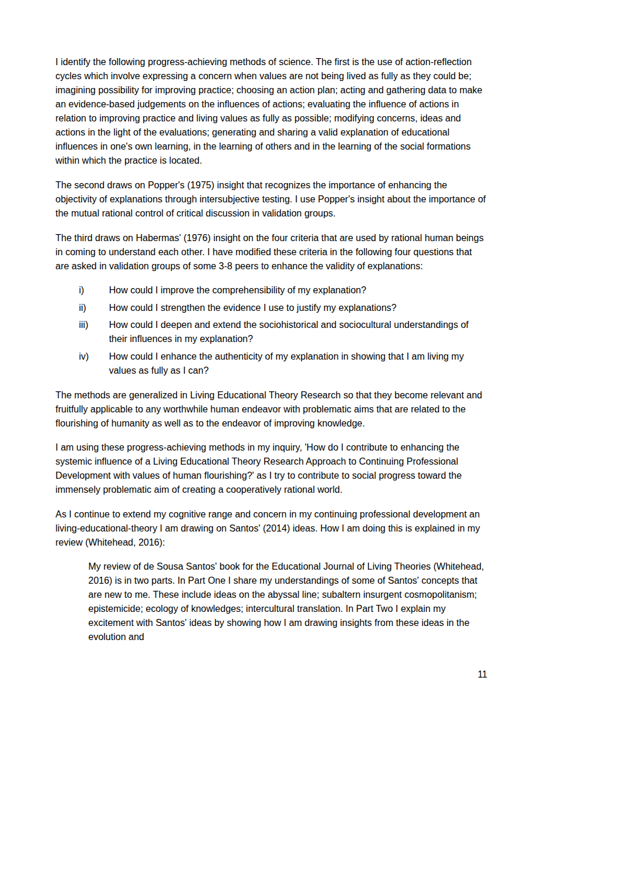I identify the following progress-achieving methods of science. The first is the use of action-reflection cycles which involve expressing a concern when values are not being lived as fully as they could be; imagining possibility for improving practice; choosing an action plan; acting and gathering data to make an evidence-based judgements on the influences of actions; evaluating the influence of actions in relation to improving practice and living values as fully as possible; modifying concerns, ideas and actions in the light of the evaluations; generating and sharing a valid explanation of educational influences in one's own learning, in the learning of others and in the learning of the social formations within which the practice is located.
The second draws on Popper's (1975) insight that recognizes the importance of enhancing the objectivity of explanations through intersubjective testing. I use Popper's insight about the importance of the mutual rational control of critical discussion in validation groups.
The third draws on Habermas' (1976) insight on the four criteria that are used by rational human beings in coming to understand each other. I have modified these criteria in the following four questions that are asked in validation groups of some 3-8 peers to enhance the validity of explanations:
i) How could I improve the comprehensibility of my explanation?
ii) How could I strengthen the evidence I use to justify my explanations?
iii) How could I deepen and extend the sociohistorical and sociocultural understandings of their influences in my explanation?
iv) How could I enhance the authenticity of my explanation in showing that I am living my values as fully as I can?
The methods are generalized in Living Educational Theory Research so that they become relevant and fruitfully applicable to any worthwhile human endeavor with problematic aims that are related to the flourishing of humanity as well as to the endeavor of improving knowledge.
I am using these progress-achieving methods in my inquiry, 'How do I contribute to enhancing the systemic influence of a Living Educational Theory Research Approach to Continuing Professional Development with values of human flourishing?' as I try to contribute to social progress toward the immensely problematic aim of creating a cooperatively rational world.
As I continue to extend my cognitive range and concern in my continuing professional development an living-educational-theory I am drawing on Santos' (2014) ideas. How I am doing this is explained in my review (Whitehead, 2016):
My review of de Sousa Santos' book for the Educational Journal of Living Theories (Whitehead, 2016) is in two parts. In Part One I share my understandings of some of Santos' concepts that are new to me. These include ideas on the abyssal line; subaltern insurgent cosmopolitanism; epistemicide; ecology of knowledges; intercultural translation. In Part Two I explain my excitement with Santos' ideas by showing how I am drawing insights from these ideas in the evolution and
11